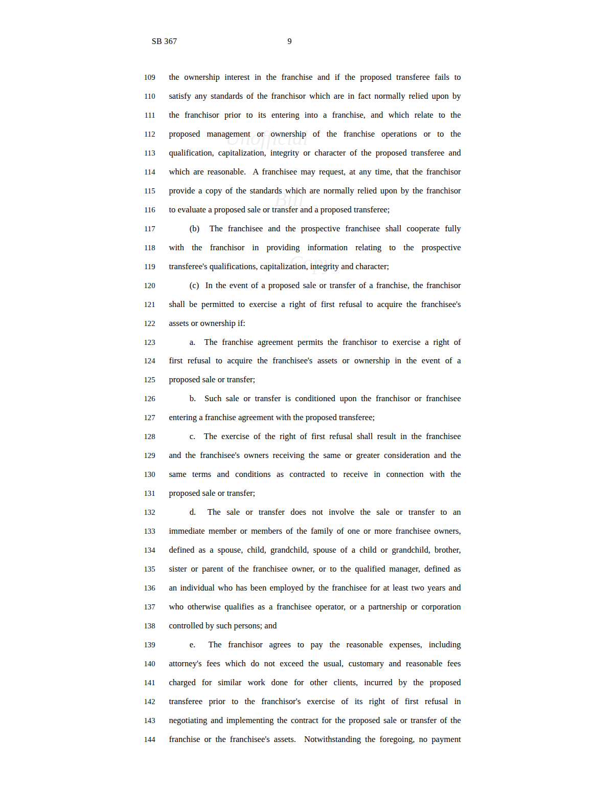SB 367 9
Unofficial Bill Copy
109 the ownership interest in the franchise and if the proposed transferee fails to
110 satisfy any standards of the franchisor which are in fact normally relied upon by
111 the franchisor prior to its entering into a franchise, and which relate to the
112 proposed management or ownership of the franchise operations or to the
113 qualification, capitalization, integrity or character of the proposed transferee and
114 which are reasonable. A franchisee may request, at any time, that the franchisor
115 provide a copy of the standards which are normally relied upon by the franchisor
116 to evaluate a proposed sale or transfer and a proposed transferee;
117 (b) The franchisee and the prospective franchisee shall cooperate fully
118 with the franchisor in providing information relating to the prospective
119 transferee's qualifications, capitalization, integrity and character;
120 (c) In the event of a proposed sale or transfer of a franchise, the franchisor
121 shall be permitted to exercise a right of first refusal to acquire the franchisee's
122 assets or ownership if:
123 a. The franchise agreement permits the franchisor to exercise a right of
124 first refusal to acquire the franchisee's assets or ownership in the event of a
125 proposed sale or transfer;
126 b. Such sale or transfer is conditioned upon the franchisor or franchisee
127 entering a franchise agreement with the proposed transferee;
128 c. The exercise of the right of first refusal shall result in the franchisee
129 and the franchisee's owners receiving the same or greater consideration and the
130 same terms and conditions as contracted to receive in connection with the
131 proposed sale or transfer;
132 d. The sale or transfer does not involve the sale or transfer to an
133 immediate member or members of the family of one or more franchisee owners,
134 defined as a spouse, child, grandchild, spouse of a child or grandchild, brother,
135 sister or parent of the franchisee owner, or to the qualified manager, defined as
136 an individual who has been employed by the franchisee for at least two years and
137 who otherwise qualifies as a franchisee operator, or a partnership or corporation
138 controlled by such persons; and
139 e. The franchisor agrees to pay the reasonable expenses, including
140 attorney's fees which do not exceed the usual, customary and reasonable fees
141 charged for similar work done for other clients, incurred by the proposed
142 transferee prior to the franchisor's exercise of its right of first refusal in
143 negotiating and implementing the contract for the proposed sale or transfer of the
144 franchise or the franchisee's assets. Notwithstanding the foregoing, no payment